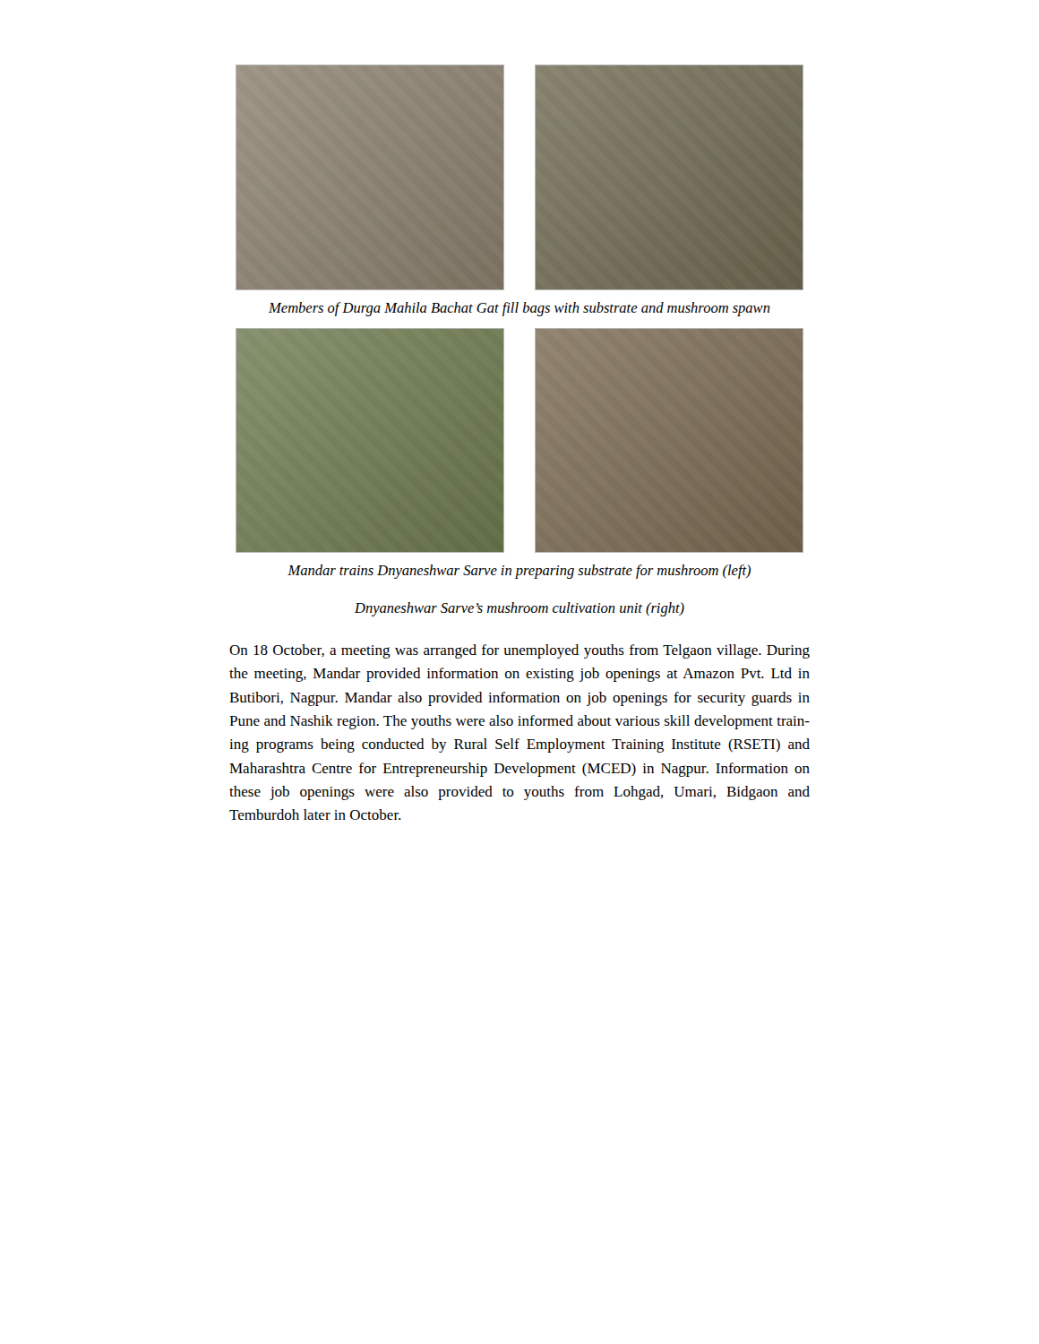Members of Durga Mahila Bachat Gat fill bags with substrate and mushroom spawn
Mandar trains Dnyaneshwar Sarve in preparing substrate for mushroom (left)
Dnyaneshwar Sarve’s mushroom cultivation unit (right)
On 18 October, a meeting was arranged for unemployed youths from Telgaon village. During the meeting, Mandar provided information on existing job openings at Amazon Pvt. Ltd in Butibori, Nagpur. Mandar also provided information on job openings for security guards in Pune and Nashik region. The youths were also informed about various skill development training programs being conducted by Rural Self Employment Training Institute (RSETI) and Maharashtra Centre for Entrepreneurship Development (MCED) in Nagpur. Information on these job openings were also provided to youths from Lohgad, Umari, Bidgaon and Temburdoh later in October.